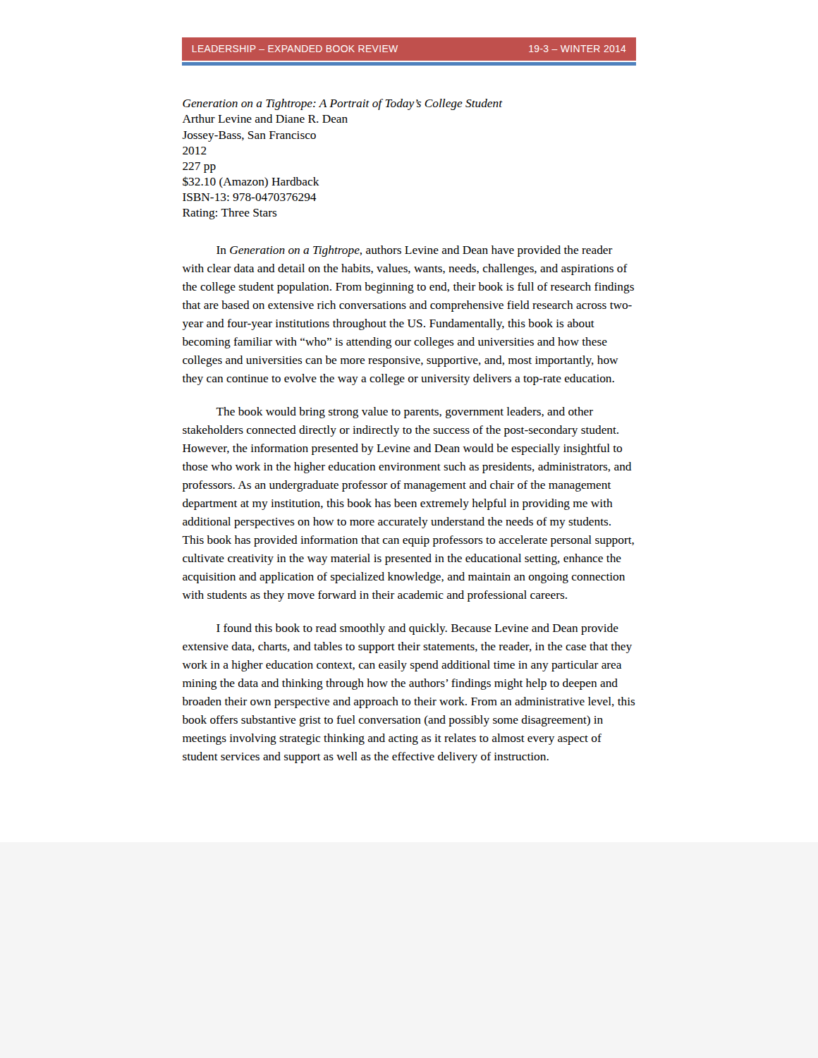Leadership – Expanded Book Review 19-3 – Winter 2014
Generation on a Tightrope: A Portrait of Today’s College Student
Arthur Levine and Diane R. Dean
Jossey-Bass, San Francisco
2012
227 pp
$32.10 (Amazon) Hardback
ISBN-13: 978-0470376294
Rating: Three Stars
In Generation on a Tightrope, authors Levine and Dean have provided the reader with clear data and detail on the habits, values, wants, needs, challenges, and aspirations of the college student population. From beginning to end, their book is full of research findings that are based on extensive rich conversations and comprehensive field research across two-year and four-year institutions throughout the US. Fundamentally, this book is about becoming familiar with “who” is attending our colleges and universities and how these colleges and universities can be more responsive, supportive, and, most importantly, how they can continue to evolve the way a college or university delivers a top-rate education.
The book would bring strong value to parents, government leaders, and other stakeholders connected directly or indirectly to the success of the post-secondary student. However, the information presented by Levine and Dean would be especially insightful to those who work in the higher education environment such as presidents, administrators, and professors. As an undergraduate professor of management and chair of the management department at my institution, this book has been extremely helpful in providing me with additional perspectives on how to more accurately understand the needs of my students. This book has provided information that can equip professors to accelerate personal support, cultivate creativity in the way material is presented in the educational setting, enhance the acquisition and application of specialized knowledge, and maintain an ongoing connection with students as they move forward in their academic and professional careers.
I found this book to read smoothly and quickly. Because Levine and Dean provide extensive data, charts, and tables to support their statements, the reader, in the case that they work in a higher education context, can easily spend additional time in any particular area mining the data and thinking through how the authors’ findings might help to deepen and broaden their own perspective and approach to their work. From an administrative level, this book offers substantive grist to fuel conversation (and possibly some disagreement) in meetings involving strategic thinking and acting as it relates to almost every aspect of student services and support as well as the effective delivery of instruction.